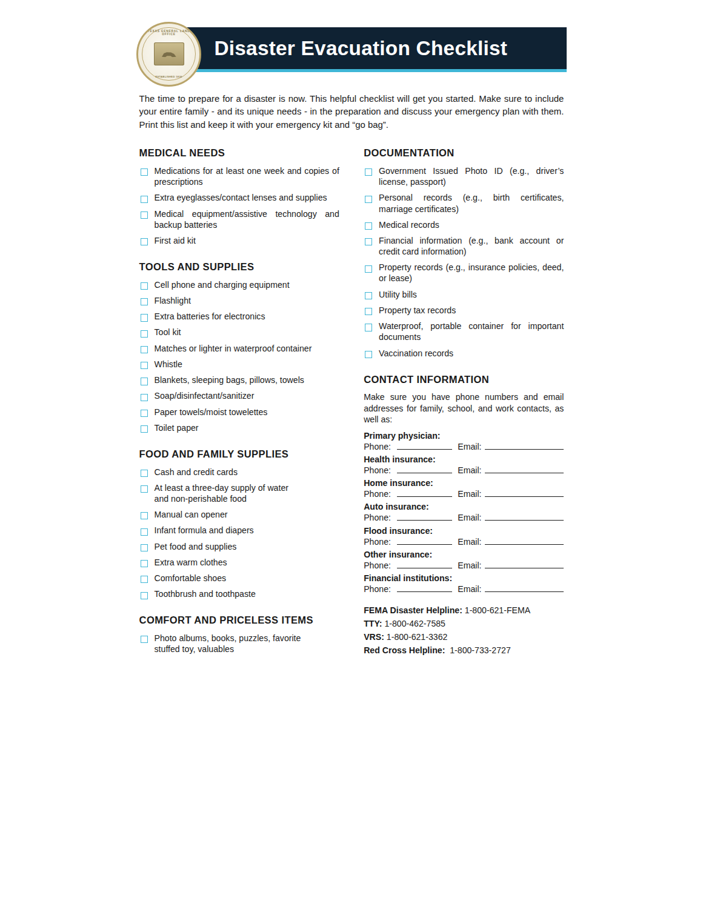Disaster Evacuation Checklist
TEXAS GENERAL LAND OFFICE
ESTABLISHED 1836
The time to prepare for a disaster is now. This helpful checklist will get you started. Make sure to include your entire family - and its unique needs - in the preparation and discuss your emergency plan with them. Print this list and keep it with your emergency kit and “go bag”.
Medical Needs
Medications for at least one week and copies of prescriptions
Extra eyeglasses/contact lenses and supplies
Medical equipment/assistive technology and backup batteries
First aid kit
Tools and Supplies
Cell phone and charging equipment
Flashlight
Extra batteries for electronics
Tool kit
Matches or lighter in waterproof container
Whistle
Blankets, sleeping bags, pillows, towels
Soap/disinfectant/sanitizer
Paper towels/moist towelettes
Toilet paper
Food and Family Supplies
Cash and credit cards
At least a three-day supply of water
and non-perishable food
Manual can opener
Infant formula and diapers
Pet food and supplies
Extra warm clothes
Comfortable shoes
Toothbrush and toothpaste
Comfort and Priceless Items
Photo albums, books, puzzles, favorite
stuffed toy, valuables
Documentation
Government Issued Photo ID (e.g., driver’s license, passport)
Personal records (e.g., birth certificates, marriage certificates)
Medical records
Financial information (e.g., bank account or credit card information)
Property records (e.g., insurance policies, deed, or lease)
Utility bills
Property tax records
Waterproof, portable container for important documents
Vaccination records
Contact Information
Make sure you have phone numbers and email addresses for family, school, and work contacts, as well as:
Primary physician:
Phone: Email:
Health insurance:
Phone: Email:
Home insurance:
Phone: Email:
Auto insurance:
Phone: Email:
Flood insurance:
Phone: Email:
Other insurance:
Phone: Email:
Financial institutions:
Phone: Email:
FEMA Disaster Helpline: 1-800-621-FEMA
TTY: 1-800-462-7585
VRS: 1-800-621-3362
Red Cross Helpline: 1-800-733-2727